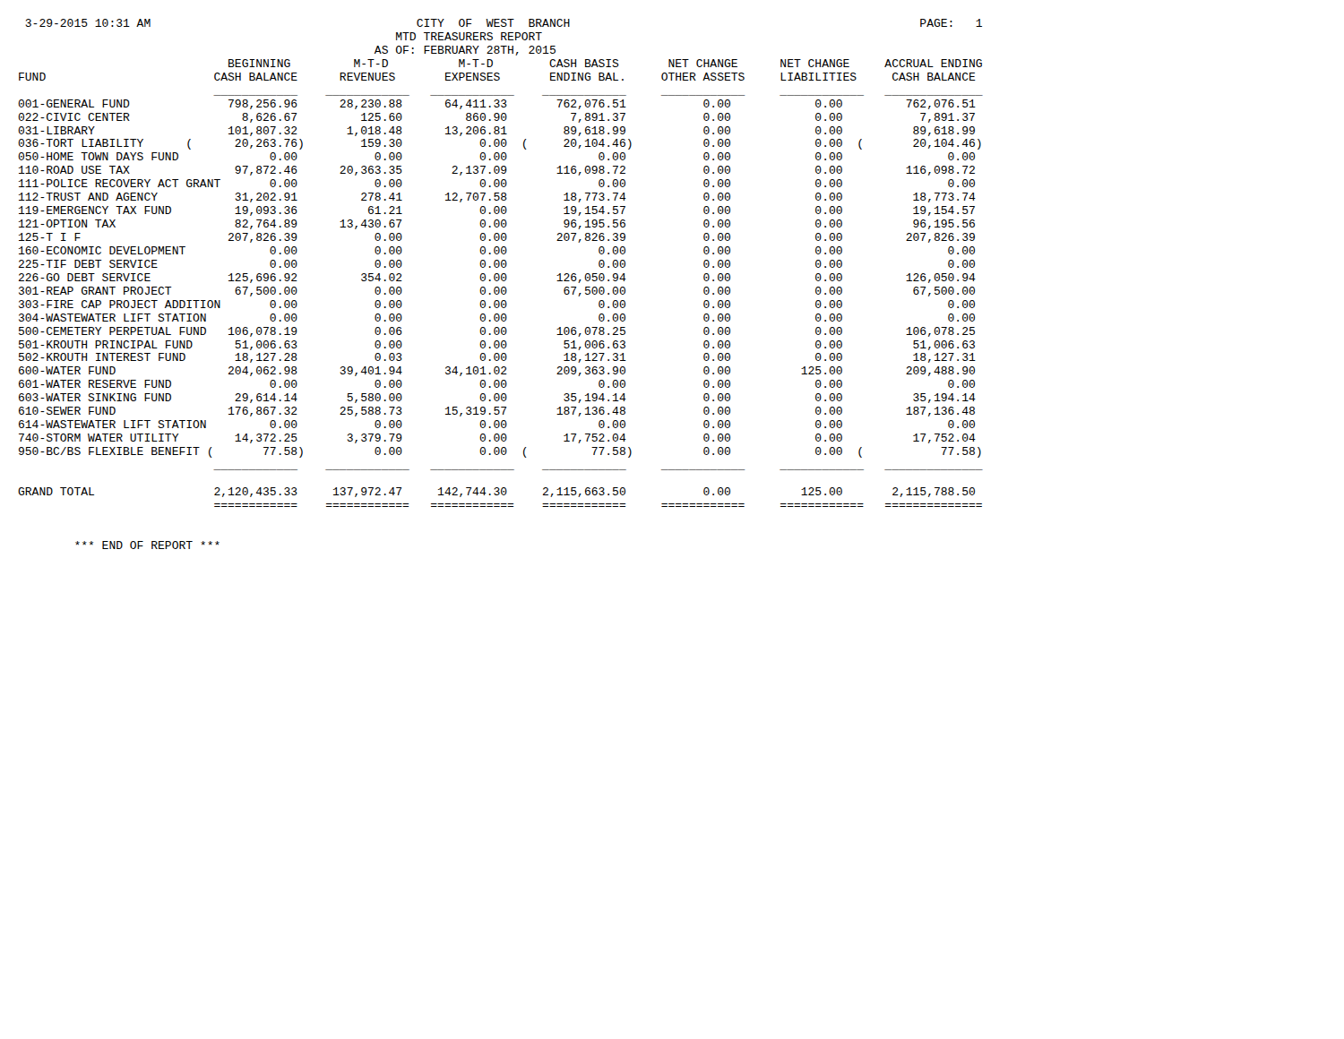3-29-2015 10:31 AM                                      CITY  OF  WEST  BRANCH                                                  PAGE:   1
                                                      MTD TREASURERS REPORT
                                                   AS OF: FEBRUARY 28TH, 2015
                              BEGINNING         M-T-D          M-T-D        CASH BASIS       NET CHANGE      NET CHANGE     ACCRUAL ENDING
FUND                        CASH BALANCE      REVENUES       EXPENSES       ENDING BAL.     OTHER ASSETS     LIABILITIES     CASH BALANCE
                            ____________    ____________   ____________    ____________     ____________     ____________   ______________
001-GENERAL FUND              798,256.96      28,230.88      64,411.33       762,076.51           0.00            0.00         762,076.51
022-CIVIC CENTER                8,626.67         125.60         860.90         7,891.37           0.00            0.00           7,891.37
031-LIBRARY                   101,807.32       1,018.48      13,206.81        89,618.99           0.00            0.00          89,618.99
036-TORT LIABILITY      (      20,263.76)        159.30           0.00  (     20,104.46)          0.00            0.00  (       20,104.46)
050-HOME TOWN DAYS FUND             0.00           0.00           0.00             0.00           0.00            0.00               0.00
110-ROAD USE TAX               97,872.46      20,363.35       2,137.09       116,098.72           0.00            0.00         116,098.72
111-POLICE RECOVERY ACT GRANT       0.00           0.00           0.00             0.00           0.00            0.00               0.00
112-TRUST AND AGENCY           31,202.91         278.41      12,707.58        18,773.74           0.00            0.00          18,773.74
119-EMERGENCY TAX FUND         19,093.36          61.21           0.00        19,154.57           0.00            0.00          19,154.57
121-OPTION TAX                 82,764.89      13,430.67           0.00        96,195.56           0.00            0.00          96,195.56
125-T I F                     207,826.39           0.00           0.00       207,826.39           0.00            0.00         207,826.39
160-ECONOMIC DEVELOPMENT            0.00           0.00           0.00             0.00           0.00            0.00               0.00
225-TIF DEBT SERVICE                0.00           0.00           0.00             0.00           0.00            0.00               0.00
226-GO DEBT SERVICE           125,696.92         354.02           0.00       126,050.94           0.00            0.00         126,050.94
301-REAP GRANT PROJECT         67,500.00           0.00           0.00        67,500.00           0.00            0.00          67,500.00
303-FIRE CAP PROJECT ADDITION       0.00           0.00           0.00             0.00           0.00            0.00               0.00
304-WASTEWATER LIFT STATION         0.00           0.00           0.00             0.00           0.00            0.00               0.00
500-CEMETERY PERPETUAL FUND   106,078.19           0.06           0.00       106,078.25           0.00            0.00         106,078.25
501-KROUTH PRINCIPAL FUND      51,006.63           0.00           0.00        51,006.63           0.00            0.00          51,006.63
502-KROUTH INTEREST FUND       18,127.28           0.03           0.00        18,127.31           0.00            0.00          18,127.31
600-WATER FUND                204,062.98      39,401.94      34,101.02       209,363.90           0.00          125.00         209,488.90
601-WATER RESERVE FUND              0.00           0.00           0.00             0.00           0.00            0.00               0.00
603-WATER SINKING FUND         29,614.14       5,580.00           0.00        35,194.14           0.00            0.00          35,194.14
610-SEWER FUND                176,867.32      25,588.73      15,319.57       187,136.48           0.00            0.00         187,136.48
614-WASTEWATER LIFT STATION         0.00           0.00           0.00             0.00           0.00            0.00               0.00
740-STORM WATER UTILITY        14,372.25       3,379.79           0.00        17,752.04           0.00            0.00          17,752.04
950-BC/BS FLEXIBLE BENEFIT (       77.58)          0.00           0.00  (         77.58)          0.00            0.00  (           77.58)
                            ____________    ____________   ____________    ____________     ____________     ____________   ______________

GRAND TOTAL                 2,120,435.33     137,972.47     142,744.30     2,115,663.50           0.00          125.00       2,115,788.50
                            ============    ============   ============    ============     ============     ============   ==============


        *** END OF REPORT ***